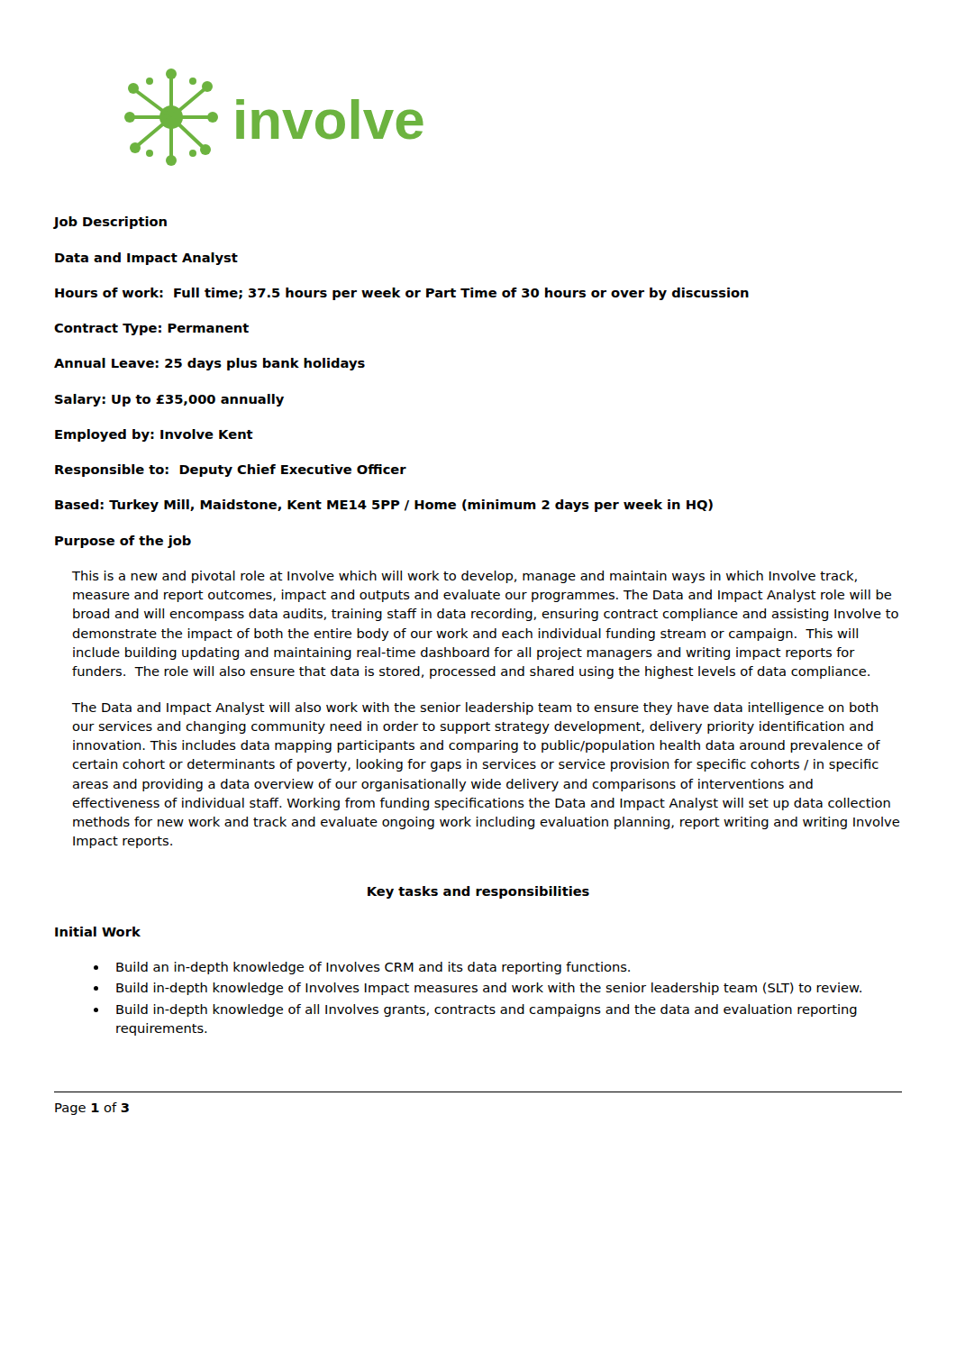involve
Job Description
Data and Impact Analyst
Hours of work: Full time; 37.5 hours per week or Part Time of 30 hours or over by discussion
Contract Type: Permanent
Annual Leave: 25 days plus bank holidays
Salary: Up to £35,000 annually
Employed by: Involve Kent
Responsible to: Deputy Chief Executive Officer
Based: Turkey Mill, Maidstone, Kent ME14 5PP / Home (minimum 2 days per week in HQ)
Purpose of the job
This is a new and pivotal role at Involve which will work to develop, manage and maintain ways in which Involve track, measure and report outcomes, impact and outputs and evaluate our programmes. The Data and Impact Analyst role will be broad and will encompass data audits, training staff in data recording, ensuring contract compliance and assisting Involve to demonstrate the impact of both the entire body of our work and each individual funding stream or campaign. This will include building updating and maintaining real-time dashboard for all project managers and writing impact reports for funders. The role will also ensure that data is stored, processed and shared using the highest levels of data compliance.
The Data and Impact Analyst will also work with the senior leadership team to ensure they have data intelligence on both our services and changing community need in order to support strategy development, delivery priority identification and innovation. This includes data mapping participants and comparing to public/population health data around prevalence of certain cohort or determinants of poverty, looking for gaps in services or service provision for specific cohorts / in specific areas and providing a data overview of our organisationally wide delivery and comparisons of interventions and effectiveness of individual staff. Working from funding specifications the Data and Impact Analyst will set up data collection methods for new work and track and evaluate ongoing work including evaluation planning, report writing and writing Involve Impact reports.
Key tasks and responsibilities
Initial Work
Build an in-depth knowledge of Involves CRM and its data reporting functions.
Build in-depth knowledge of Involves Impact measures and work with the senior leadership team (SLT) to review.
Build in-depth knowledge of all Involves grants, contracts and campaigns and the data and evaluation reporting requirements.
Page 1 of 3